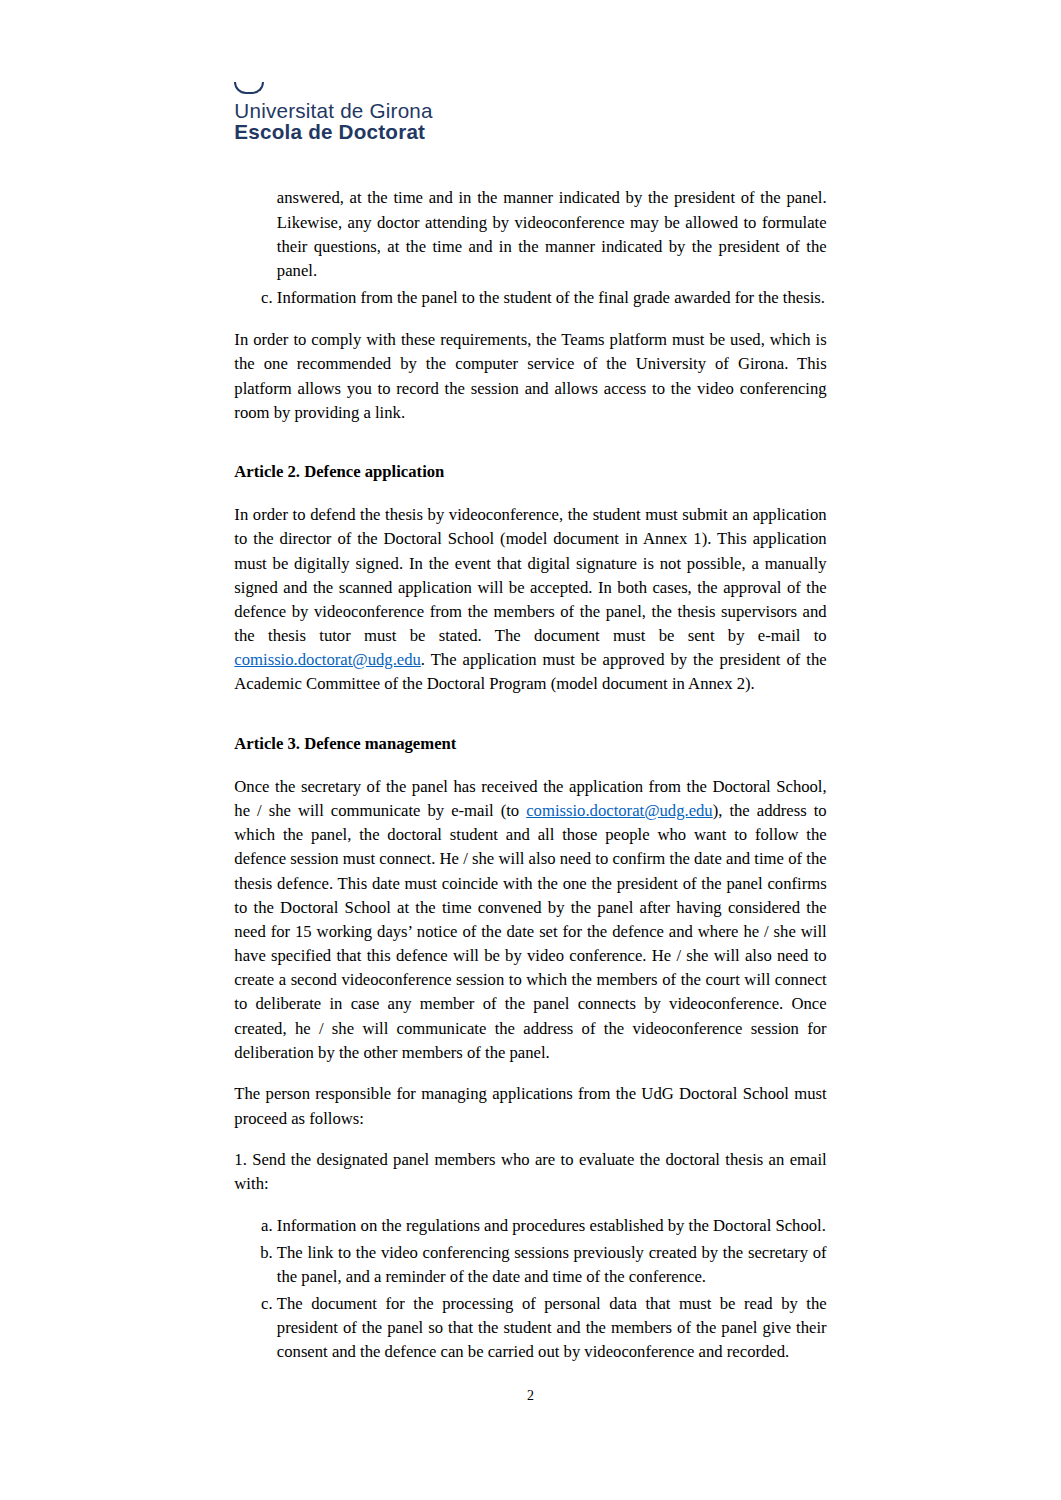Universitat de Girona
Escola de Doctorat
answered, at the time and in the manner indicated by the president of the panel. Likewise, any doctor attending by videoconference may be allowed to formulate their questions, at the time and in the manner indicated by the president of the panel.
Information from the panel to the student of the final grade awarded for the thesis.
In order to comply with these requirements, the Teams platform must be used, which is the one recommended by the computer service of the University of Girona. This platform allows you to record the session and allows access to the video conferencing room by providing a link.
Article 2. Defence application
In order to defend the thesis by videoconference, the student must submit an application to the director of the Doctoral School (model document in Annex 1). This application must be digitally signed. In the event that digital signature is not possible, a manually signed and the scanned application will be accepted. In both cases, the approval of the defence by videoconference from the members of the panel, the thesis supervisors and the thesis tutor must be stated. The document must be sent by e-mail to comissio.doctorat@udg.edu. The application must be approved by the president of the Academic Committee of the Doctoral Program (model document in Annex 2).
Article 3. Defence management
Once the secretary of the panel has received the application from the Doctoral School, he / she will communicate by e-mail (to comissio.doctorat@udg.edu), the address to which the panel, the doctoral student and all those people who want to follow the defence session must connect. He / she will also need to confirm the date and time of the thesis defence. This date must coincide with the one the president of the panel confirms to the Doctoral School at the time convened by the panel after having considered the need for 15 working days’ notice of the date set for the defence and where he / she will have specified that this defence will be by video conference. He / she will also need to create a second videoconference session to which the members of the court will connect to deliberate in case any member of the panel connects by videoconference. Once created, he / she will communicate the address of the videoconference session for deliberation by the other members of the panel.
The person responsible for managing applications from the UdG Doctoral School must proceed as follows:
1. Send the designated panel members who are to evaluate the doctoral thesis an email with:
Information on the regulations and procedures established by the Doctoral School.
The link to the video conferencing sessions previously created by the secretary of the panel, and a reminder of the date and time of the conference.
The document for the processing of personal data that must be read by the president of the panel so that the student and the members of the panel give their consent and the defence can be carried out by videoconference and recorded.
2